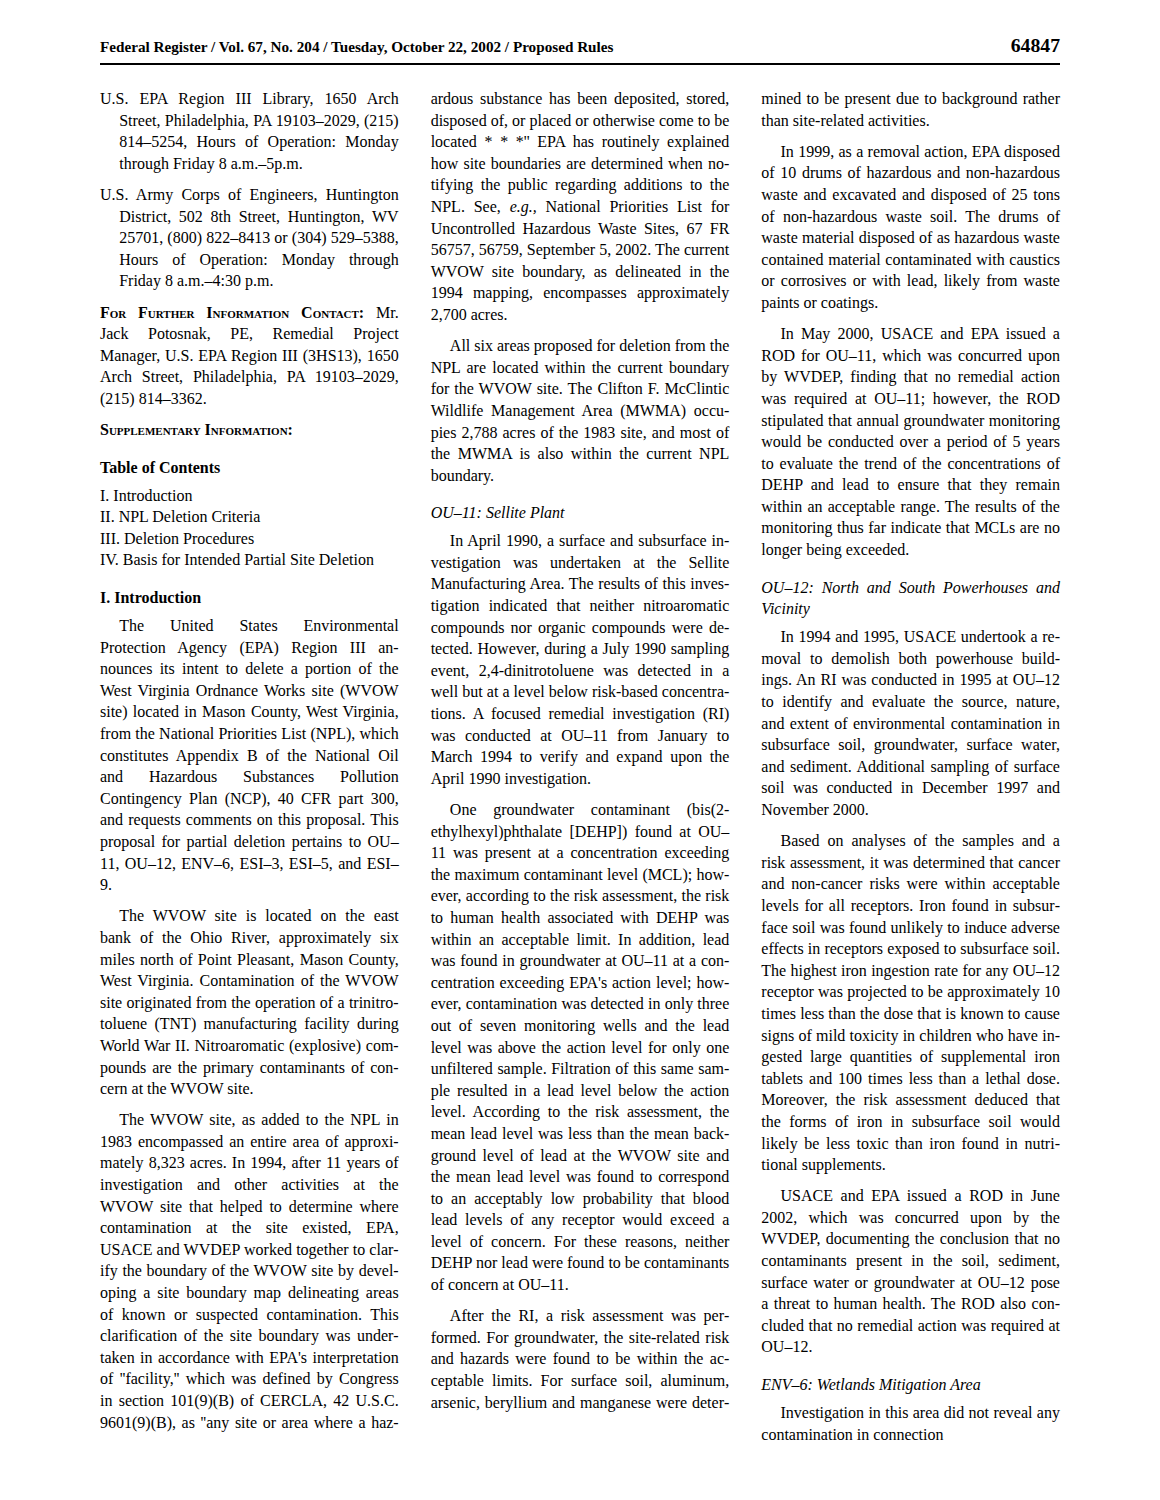Federal Register / Vol. 67, No. 204 / Tuesday, October 22, 2002 / Proposed Rules
64847
U.S. EPA Region III Library, 1650 Arch Street, Philadelphia, PA 19103–2029, (215) 814–5254, Hours of Operation: Monday through Friday 8 a.m.–5p.m.
U.S. Army Corps of Engineers, Huntington District, 502 8th Street, Huntington, WV 25701, (800) 822–8413 or (304) 529–5388, Hours of Operation: Monday through Friday 8 a.m.–4:30 p.m.
For Further Information Contact: Mr. Jack Potosnak, PE, Remedial Project Manager, U.S. EPA Region III (3HS13), 1650 Arch Street, Philadelphia, PA 19103–2029, (215) 814–3362.
Supplementary Information:
Table of Contents
I. Introduction
II. NPL Deletion Criteria
III. Deletion Procedures
IV. Basis for Intended Partial Site Deletion
I. Introduction
The United States Environmental Protection Agency (EPA) Region III announces its intent to delete a portion of the West Virginia Ordnance Works site (WVOW site) located in Mason County, West Virginia, from the National Priorities List (NPL), which constitutes Appendix B of the National Oil and Hazardous Substances Pollution Contingency Plan (NCP), 40 CFR part 300, and requests comments on this proposal. This proposal for partial deletion pertains to OU–11, OU–12, ENV–6, ESI–3, ESI–5, and ESI–9.
The WVOW site is located on the east bank of the Ohio River, approximately six miles north of Point Pleasant, Mason County, West Virginia. Contamination of the WVOW site originated from the operation of a trinitrotoluene (TNT) manufacturing facility during World War II. Nitroaromatic (explosive) compounds are the primary contaminants of concern at the WVOW site.
The WVOW site, as added to the NPL in 1983 encompassed an entire area of approximately 8,323 acres. In 1994, after 11 years of investigation and other activities at the WVOW site that helped to determine where contamination at the site existed, EPA, USACE and WVDEP worked together to clarify the boundary of the WVOW site by developing a site boundary map delineating areas of known or suspected contamination. This clarification of the site boundary was undertaken in accordance with EPA's interpretation of ''facility,'' which was defined by Congress in section 101(9)(B) of CERCLA, 42 U.S.C. 9601(9)(B), as ''any site or area where a hazardous substance has been deposited, stored, disposed of, or placed or otherwise come to be located * * *'' EPA has routinely explained how site boundaries are determined when notifying the public regarding additions to the NPL. See, e.g., National Priorities List for Uncontrolled Hazardous Waste Sites, 67 FR 56757, 56759, September 5, 2002. The current WVOW site boundary, as delineated in the 1994 mapping, encompasses approximately 2,700 acres.
All six areas proposed for deletion from the NPL are located within the current boundary for the WVOW site. The Clifton F. McClintic Wildlife Management Area (MWMA) occupies 2,788 acres of the 1983 site, and most of the MWMA is also within the current NPL boundary.
OU–11: Sellite Plant
In April 1990, a surface and subsurface investigation was undertaken at the Sellite Manufacturing Area. The results of this investigation indicated that neither nitroaromatic compounds nor organic compounds were detected. However, during a July 1990 sampling event, 2,4-dinitrotoluene was detected in a well but at a level below risk-based concentrations. A focused remedial investigation (RI) was conducted at OU–11 from January to March 1994 to verify and expand upon the April 1990 investigation.
One groundwater contaminant (bis(2-ethylhexyl)phthalate [DEHP]) found at OU–11 was present at a concentration exceeding the maximum contaminant level (MCL); however, according to the risk assessment, the risk to human health associated with DEHP was within an acceptable limit. In addition, lead was found in groundwater at OU–11 at a concentration exceeding EPA's action level; however, contamination was detected in only three out of seven monitoring wells and the lead level was above the action level for only one unfiltered sample. Filtration of this same sample resulted in a lead level below the action level. According to the risk assessment, the mean lead level was less than the mean background level of lead at the WVOW site and the mean lead level was found to correspond to an acceptably low probability that blood lead levels of any receptor would exceed a level of concern. For these reasons, neither DEHP nor lead were found to be contaminants of concern at OU–11.
After the RI, a risk assessment was performed. For groundwater, the site-related risk and hazards were found to be within the acceptable limits. For surface soil, aluminum, arsenic, beryllium and manganese were determined to be present due to background rather than site-related activities.
In 1999, as a removal action, EPA disposed of 10 drums of hazardous and non-hazardous waste and excavated and disposed of 25 tons of non-hazardous waste soil. The drums of waste material disposed of as hazardous waste contained material contaminated with caustics or corrosives or with lead, likely from waste paints or coatings.
In May 2000, USACE and EPA issued a ROD for OU–11, which was concurred upon by WVDEP, finding that no remedial action was required at OU–11; however, the ROD stipulated that annual groundwater monitoring would be conducted over a period of 5 years to evaluate the trend of the concentrations of DEHP and lead to ensure that they remain within an acceptable range. The results of the monitoring thus far indicate that MCLs are no longer being exceeded.
OU–12: North and South Powerhouses and Vicinity
In 1994 and 1995, USACE undertook a removal to demolish both powerhouse buildings. An RI was conducted in 1995 at OU–12 to identify and evaluate the source, nature, and extent of environmental contamination in subsurface soil, groundwater, surface water, and sediment. Additional sampling of surface soil was conducted in December 1997 and November 2000.
Based on analyses of the samples and a risk assessment, it was determined that cancer and non-cancer risks were within acceptable levels for all receptors. Iron found in subsurface soil was found unlikely to induce adverse effects in receptors exposed to subsurface soil. The highest iron ingestion rate for any OU–12 receptor was projected to be approximately 10 times less than the dose that is known to cause signs of mild toxicity in children who have ingested large quantities of supplemental iron tablets and 100 times less than a lethal dose. Moreover, the risk assessment deduced that the forms of iron in subsurface soil would likely be less toxic than iron found in nutritional supplements.
USACE and EPA issued a ROD in June 2002, which was concurred upon by the WVDEP, documenting the conclusion that no contaminants present in the soil, sediment, surface water or groundwater at OU–12 pose a threat to human health. The ROD also concluded that no remedial action was required at OU–12.
ENV–6: Wetlands Mitigation Area
Investigation in this area did not reveal any contamination in connection